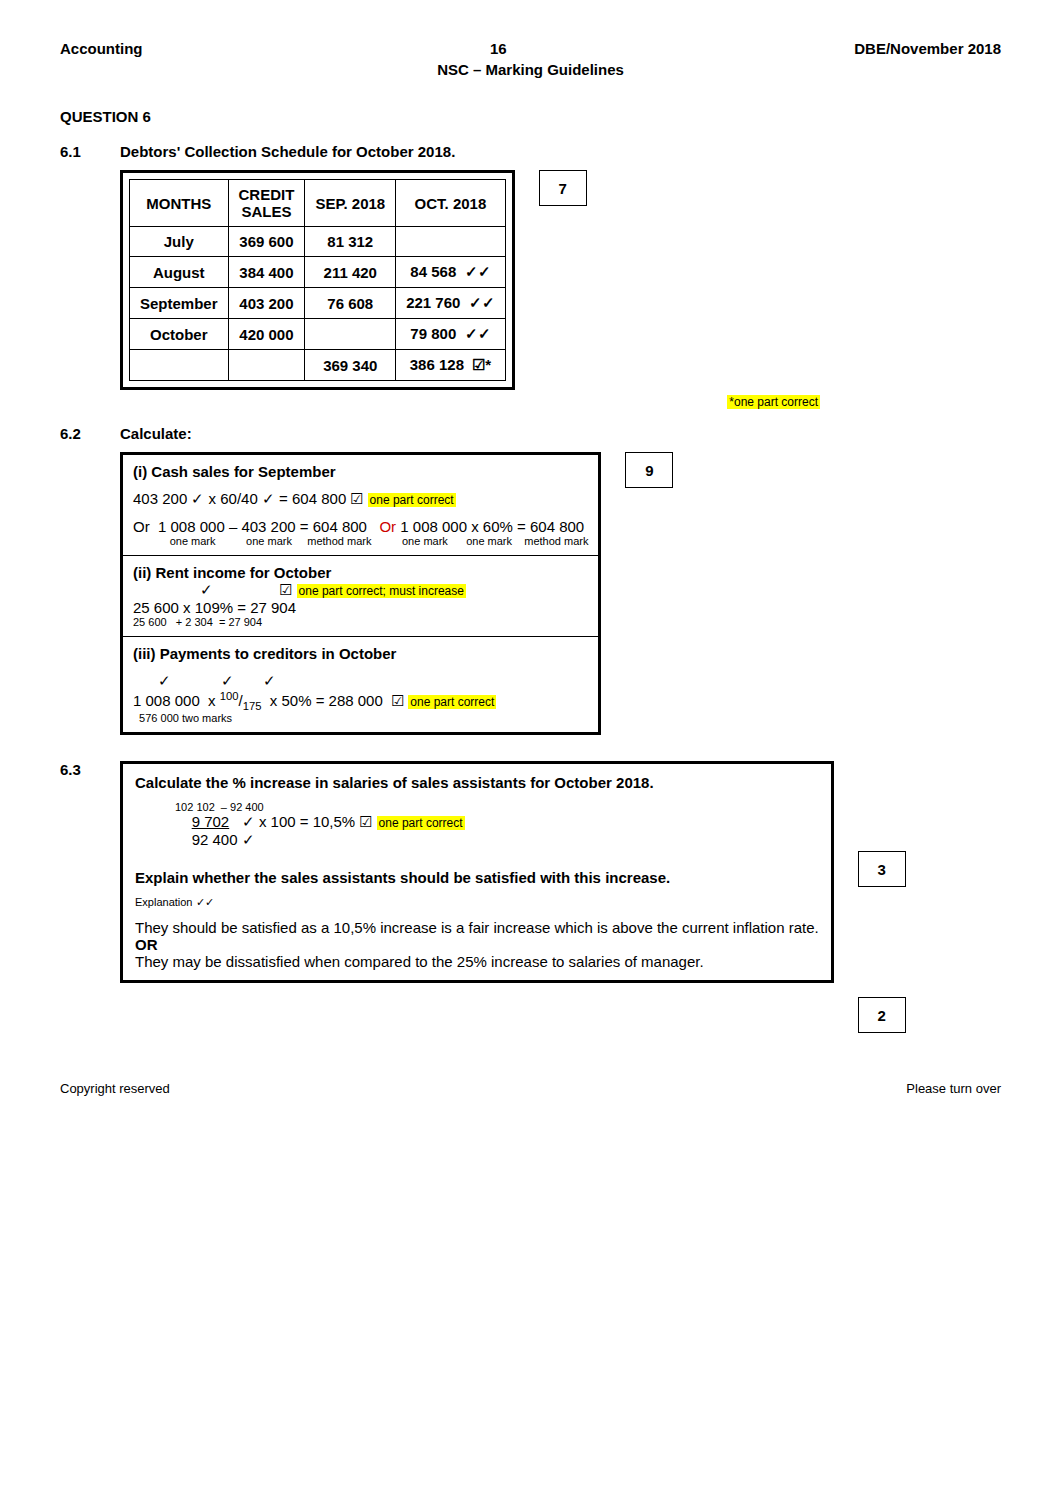Accounting
16
DBE/November 2018
NSC – Marking Guidelines
QUESTION 6
6.1
Debtors' Collection Schedule for October 2018.
| MONTHS | CREDIT SALES | SEP. 2018 | OCT. 2018 |
| --- | --- | --- | --- |
| July | 369 600 | 81 312 | |
| August | 384 400 | 211 420 | 84 568 ✓✓ |
| September | 403 200 | 76 608 | 221 760 ✓✓ |
| October | 420 000 | | 79 800 ✓✓ |
| | | 369 340 | 386 128 ☑* |
7
*one part correct
6.2
Calculate:
(i) Cash sales for September
403 200 ✓ x 60/40 ✓ = 604 800 ☑ one part correct
Or 1 008 000 – 403 200 = 604 800 Or 1 008 000 x 60% = 604 800
one mark one mark method mark one mark one mark method mark
(ii) Rent income for October
✓ ☑ one part correct; must increase
25 600 x 109% = 27 904
25 600 + 2 304 = 27 904
(iii) Payments to creditors in October
✓ ✓ ✓
1 008 000 x 100/175 x 50% = 288 000 ☑ one part correct
576 000 two marks
9
6.3
Calculate the % increase in salaries of sales assistants for October 2018.
102 102 – 92 400
9 702 ✓ x 100 = 10,5% ☑ one part correct
92 400 ✓
Explain whether the sales assistants should be satisfied with this increase.
Explanation ✓✓
They should be satisfied as a 10,5% increase is a fair increase which is above the current inflation rate.
OR
They may be dissatisfied when compared to the 25% increase to salaries of manager.
3
2
Copyright reserved
Please turn over